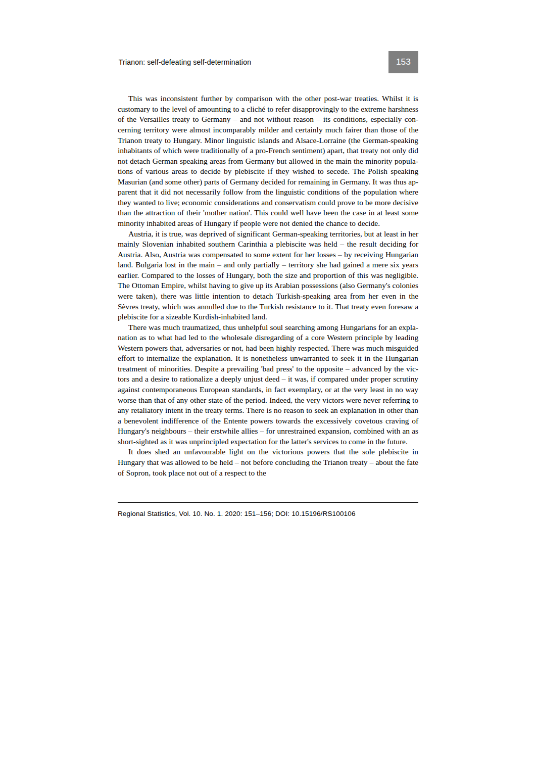Trianon: self-defeating self-determination
153
This was inconsistent further by comparison with the other post-war treaties. Whilst it is customary to the level of amounting to a cliché to refer disapprovingly to the extreme harshness of the Versailles treaty to Germany – and not without reason – its conditions, especially concerning territory were almost incomparably milder and certainly much fairer than those of the Trianon treaty to Hungary. Minor linguistic islands and Alsace-Lorraine (the German-speaking inhabitants of which were traditionally of a pro-French sentiment) apart, that treaty not only did not detach German speaking areas from Germany but allowed in the main the minority populations of various areas to decide by plebiscite if they wished to secede. The Polish speaking Masurian (and some other) parts of Germany decided for remaining in Germany. It was thus apparent that it did not necessarily follow from the linguistic conditions of the population where they wanted to live; economic considerations and conservatism could prove to be more decisive than the attraction of their 'mother nation'. This could well have been the case in at least some minority inhabited areas of Hungary if people were not denied the chance to decide.
Austria, it is true, was deprived of significant German-speaking territories, but at least in her mainly Slovenian inhabited southern Carinthia a plebiscite was held – the result deciding for Austria. Also, Austria was compensated to some extent for her losses – by receiving Hungarian land. Bulgaria lost in the main – and only partially – territory she had gained a mere six years earlier. Compared to the losses of Hungary, both the size and proportion of this was negligible. The Ottoman Empire, whilst having to give up its Arabian possessions (also Germany's colonies were taken), there was little intention to detach Turkish-speaking area from her even in the Sèvres treaty, which was annulled due to the Turkish resistance to it. That treaty even foresaw a plebiscite for a sizeable Kurdish-inhabited land.
There was much traumatized, thus unhelpful soul searching among Hungarians for an explanation as to what had led to the wholesale disregarding of a core Western principle by leading Western powers that, adversaries or not, had been highly respected. There was much misguided effort to internalize the explanation. It is nonetheless unwarranted to seek it in the Hungarian treatment of minorities. Despite a prevailing 'bad press' to the opposite – advanced by the victors and a desire to rationalize a deeply unjust deed – it was, if compared under proper scrutiny against contemporaneous European standards, in fact exemplary, or at the very least in no way worse than that of any other state of the period. Indeed, the very victors were never referring to any retaliatory intent in the treaty terms. There is no reason to seek an explanation in other than a benevolent indifference of the Entente powers towards the excessively covetous craving of Hungary's neighbours – their erstwhile allies – for unrestrained expansion, combined with an as short-sighted as it was unprincipled expectation for the latter's services to come in the future.
It does shed an unfavourable light on the victorious powers that the sole plebiscite in Hungary that was allowed to be held – not before concluding the Trianon treaty – about the fate of Sopron, took place not out of a respect to the
Regional Statistics, Vol. 10. No. 1. 2020: 151–156; DOI: 10.15196/RS100106